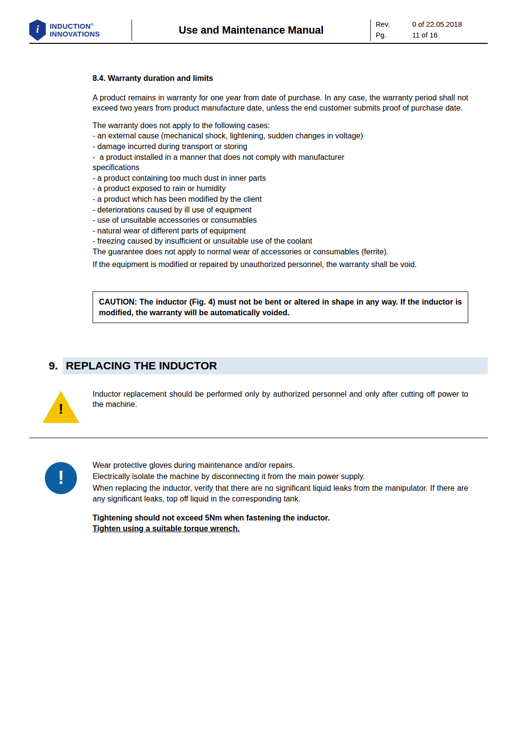INDUCTION®
INNOVATIONS
Use and Maintenance Manual
| Rev. | 0 of 22.05.2018 |
| Pg. | 11 of 16 |
8.4. Warranty duration and limits
A product remains in warranty for one year from date of purchase. In any case, the warranty period shall not exceed two years from product manufacture date, unless the end customer submits proof of purchase date.
The warranty does not apply to the following cases:
- an external cause (mechanical shock, lightening, sudden changes in voltage)
- damage incurred during transport or storing
- a product installed in a manner that does not comply with manufacturer
specifications
- a product containing too much dust in inner parts
- a product exposed to rain or humidity
- a product which has been modified by the client
- deteriorations caused by ill use of equipment
- use of unsuitable accessories or consumables
- natural wear of different parts of equipment
- freezing caused by insufficient or unsuitable use of the coolant
The guarantee does not apply to normal wear of accessories or consumables (ferrite).
If the equipment is modified or repaired by unauthorized personnel, the warranty shall be void.
CAUTION: The inductor (Fig. 4) must not be bent or altered in shape in any way. If the inductor is modified, the warranty will be automatically voided.
9. REPLACING THE INDUCTOR
Inductor replacement should be performed only by authorized personnel and only after cutting off power to the machine.
Wear protective gloves during maintenance and/or repairs.
Electrically isolate the machine by disconnecting it from the main power supply.
When replacing the inductor, verify that there are no significant liquid leaks from the manipulator. If there are any significant leaks, top off liquid in the corresponding tank.
Tightening should not exceed 5Nm when fastening the inductor.
Tighten using a suitable torque wrench.